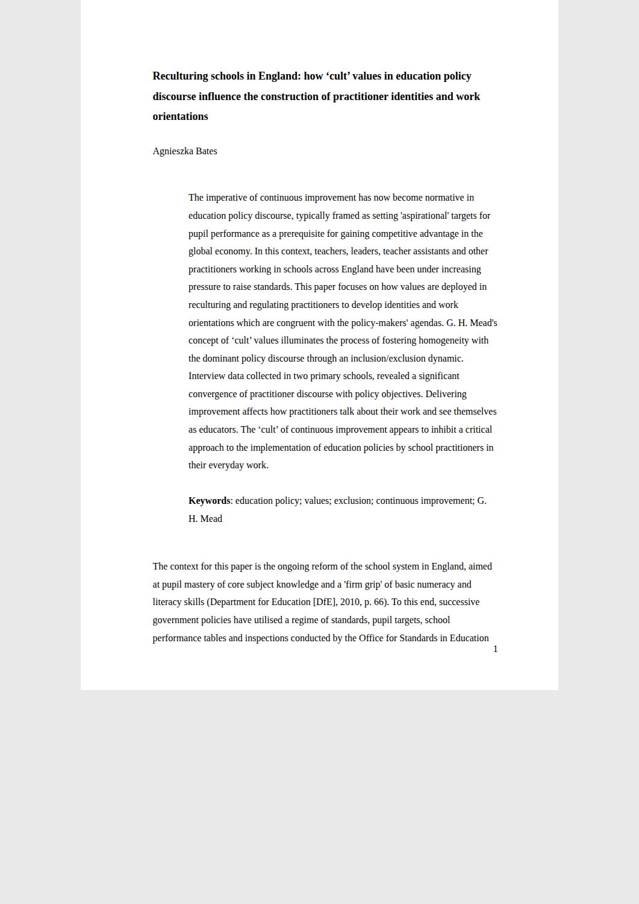Reculturing schools in England: how ‘cult’ values in education policy discourse influence the construction of practitioner identities and work orientations
Agnieszka Bates
The imperative of continuous improvement has now become normative in education policy discourse, typically framed as setting 'aspirational' targets for pupil performance as a prerequisite for gaining competitive advantage in the global economy. In this context, teachers, leaders, teacher assistants and other practitioners working in schools across England have been under increasing pressure to raise standards. This paper focuses on how values are deployed in reculturing and regulating practitioners to develop identities and work orientations which are congruent with the policy-makers' agendas. G. H. Mead's concept of ‘cult’ values illuminates the process of fostering homogeneity with the dominant policy discourse through an inclusion/exclusion dynamic. Interview data collected in two primary schools, revealed a significant convergence of practitioner discourse with policy objectives. Delivering improvement affects how practitioners talk about their work and see themselves as educators. The ‘cult’ of continuous improvement appears to inhibit a critical approach to the implementation of education policies by school practitioners in their everyday work.
Keywords: education policy; values; exclusion; continuous improvement; G. H. Mead
The context for this paper is the ongoing reform of the school system in England, aimed at pupil mastery of core subject knowledge and a 'firm grip' of basic numeracy and literacy skills (Department for Education [DfE], 2010, p. 66). To this end, successive government policies have utilised a regime of standards, pupil targets, school performance tables and inspections conducted by the Office for Standards in Education
1